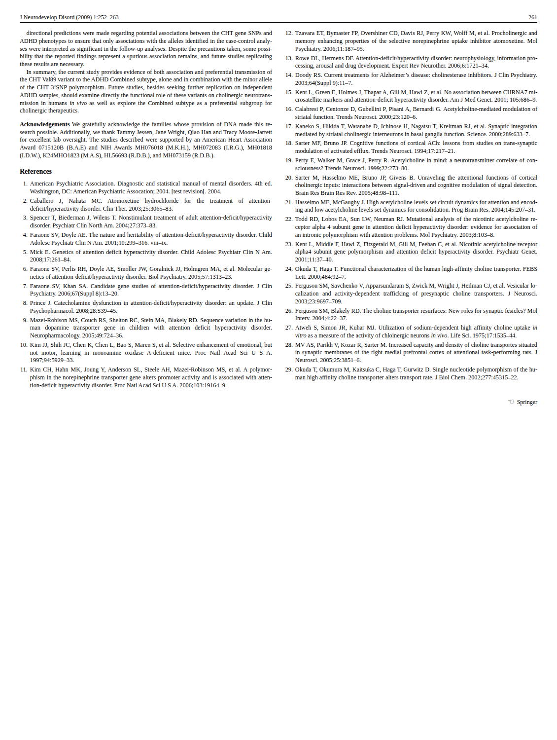J Neurodevelop Disord (2009) 1:252–263 261
directional predictions were made regarding potential associations between the CHT gene SNPs and ADHD phenotypes to ensure that only associations with the alleles identified in the case-control analyses were interpreted as significant in the follow-up analyses. Despite the precautions taken, some possibility that the reported findings represent a spurious association remains, and future studies replicating these results are necessary.
In summary, the current study provides evidence of both association and preferential transmission of the CHT Val89 variant to the ADHD Combined subtype, alone and in combination with the minor allele of the CHT 3’SNP polymorphism. Future studies, besides seeking further replication on independent ADHD samples, should examine directly the functional role of these variants on cholinergic neurotransmission in humans in vivo as well as explore the Combined subtype as a preferential subgroup for cholinergic therapeutics.
Acknowledgements We gratefully acknowledge the families whose provision of DNA made this research possible. Additionally, we thank Tammy Jessen, Jane Wright, Qiao Han and Tracy Moore-Jarrett for excellent lab oversight. The studies described were supported by an American Heart Association Award 0715120B (B.A.E) and NIH Awards MH076018 (M.K.H.), MH072083 (I.R.G.), MH01818 (I.D.W.), K24MHO1823 (M.A.S), HL56693 (R.D.B.), and MH073159 (R.D.B.).
References
American Psychiatric Association. Diagnostic and statistical manual of mental disorders. 4th ed. Washington, DC: American Psychiatric Assocation; 2004. [test revision[. 2004.
Caballero J, Nahata MC. Atomoxetine hydrochloride for the treatment of attention-deficit/hyperactivity disorder. Clin Ther. 2003;25:3065–83.
Spencer T, Biederman J, Wilens T. Nonstimulant treatment of adult attention-deficit/hyperactivity disorder. Psychiatr Clin North Am. 2004;27:373–83.
Faraone SV, Doyle AE. The nature and heritability of attention-deficit/hyperactivity disorder. Child Adolesc Psychiatr Clin N Am. 2001;10:299–316. viii–ix.
Mick E. Genetics of attention deficit hyperactivity disorder. Child Adolesc Psychiatr Clin N Am. 2008;17:261–84.
Faraone SV, Perlis RH, Doyle AE, Smoller JW, Goralnick JJ, Holmgren MA, et al. Molecular genetics of attention-deficit/hyperactivity disorder. Biol Psychiatry. 2005;57:1313–23.
Faraone SV, Khan SA. Candidate gene studies of attention-deficit/hyperactivity disorder. J Clin Psychiatry. 2006;67(Suppl 8):13–20.
Prince J. Catecholamine dysfunction in attention-deficit/hyperactivity disorder: an update. J Clin Psychopharmacol. 2008;28:S39–45.
Mazei-Robison MS, Couch RS, Shelton RC, Stein MA, Blakely RD. Sequence variation in the human dopamine transporter gene in children with attention deficit hyperactivity disorder. Neuropharmacology. 2005;49:724–36.
Kim JJ, Shih JC, Chen K, Chen L, Bao S, Maren S, et al. Selective enhancement of emotional, but not motor, learning in monoamine oxidase A-deficient mice. Proc Natl Acad Sci U S A. 1997;94:5929–33.
Kim CH, Hahn MK, Joung Y, Anderson SL, Steele AH, Mazei-Robinson MS, et al. A polymorphism in the norepinephrine transporter gene alters promoter activity and is associated with attention-deficit hyperactivity disorder. Proc Natl Acad Sci U S A. 2006;103:19164–9.
Tzavara ET, Bymaster FP, Overshiner CD, Davis RJ, Perry KW, Wolff M, et al. Procholinergic and memory enhancing properties of the selective norepinephrine uptake inhibitor atomoxetine. Mol Psychiatry. 2006;11:187–95.
Rowe DL, Hermens DF. Attention-deficit/hyperactivity disorder: neurophysiology, information processing, arousal and drug development. Expert Rev Neurother. 2006;6:1721–34.
Doody RS. Current treatments for Alzheimer’s disease: cholinesterase inhibitors. J Clin Psychiatry. 2003;64(Suppl 9):11–7.
Kent L, Green E, Holmes J, Thapar A, Gill M, Hawi Z, et al. No association between CHRNA7 microsatellite markers and attention-deficit hyperactivity disorder. Am J Med Genet. 2001; 105:686–9.
Calabresi P, Centonze D, Gubellini P, Pisani A, Bernardi G. Acetylcholine-mediated modulation of striatal function. Trends Neurosci. 2000;23:120–6.
Kaneko S, Hikida T, Watanabe D, Ichinose H, Nagatsu T, Kreitman RJ, et al. Synaptic integration mediated by striatal cholinergic interneurons in basal ganglia function. Science. 2000;289:633–7.
Sarter MF, Bruno JP. Cognitive functions of cortical ACh: lessons from studies on trans-synaptic modulation of activated efflux. Trends Neurosci. 1994;17:217–21.
Perry E, Walker M, Grace J, Perry R. Acetylcholine in mind: a neurotransmitter correlate of consciousness? Trends Neurosci. 1999;22:273–80.
Sarter M, Hasselmo ME, Bruno JP, Givens B. Unraveling the attentional functions of cortical cholinergic inputs: interactions between signal-driven and cognitive modulation of signal detection. Brain Res Brain Res Rev. 2005;48:98–111.
Hasselmo ME, McGaughy J. High acetylcholine levels set circuit dynamics for attention and encoding and low acetylcholine levels set dynamics for consolidation. Prog Brain Res. 2004;145:207–31.
Todd RD, Lobos EA, Sun LW, Neuman RJ. Mutational analysis of the nicotinic acetylcholine receptor alpha 4 subunit gene in attention deficit hyperactivity disorder: evidence for association of an intronic polymorphism with attention problems. Mol Psychiatry. 2003;8:103–8.
Kent L, Middle F, Hawi Z, Fitzgerald M, Gill M, Feehan C, et al. Nicotinic acetylcholine receptor alpha4 subunit gene polymorphism and attention deficit hyperactivity disorder. Psychiatr Genet. 2001;11:37–40.
Okuda T, Haga T. Functional characterization of the human high-affinity choline transporter. FEBS Lett. 2000;484:92–7.
Ferguson SM, Savchenko V, Apparsundaram S, Zwick M, Wright J, Heilman CJ, et al. Vesicular localization and activity-dependent trafficking of presynaptic choline transporters. J Neurosci. 2003;23:9697–709.
Ferguson SM, Blakely RD. The choline transporter resurfaces: New roles for synaptic fesicles? Mol Interv. 2004;4:22–37.
Atweh S, Simon JR, Kuhar MJ. Utilization of sodium-dependent high affinity choline uptake in vitro as a measure of the activity of chloinergic neurons in vivo. Life Sci. 1975;17:1535–44.
MV AS, Parikh V, Kozar R, Sarter M. Increased capacity and density of choline transportes situated in synaptic membranes of the right medial prefrontal cortex of attentional task-performing rats. J Neurosci. 2005;25:3851–6.
Okuda T, Okumura M, Kaitsuka C, Haga T, Gurwitz D. Single nucleotide polymorphism of the human high affinity choline transporter alters transport rate. J Biol Chem. 2002;277:45315–22.
☞ Springer